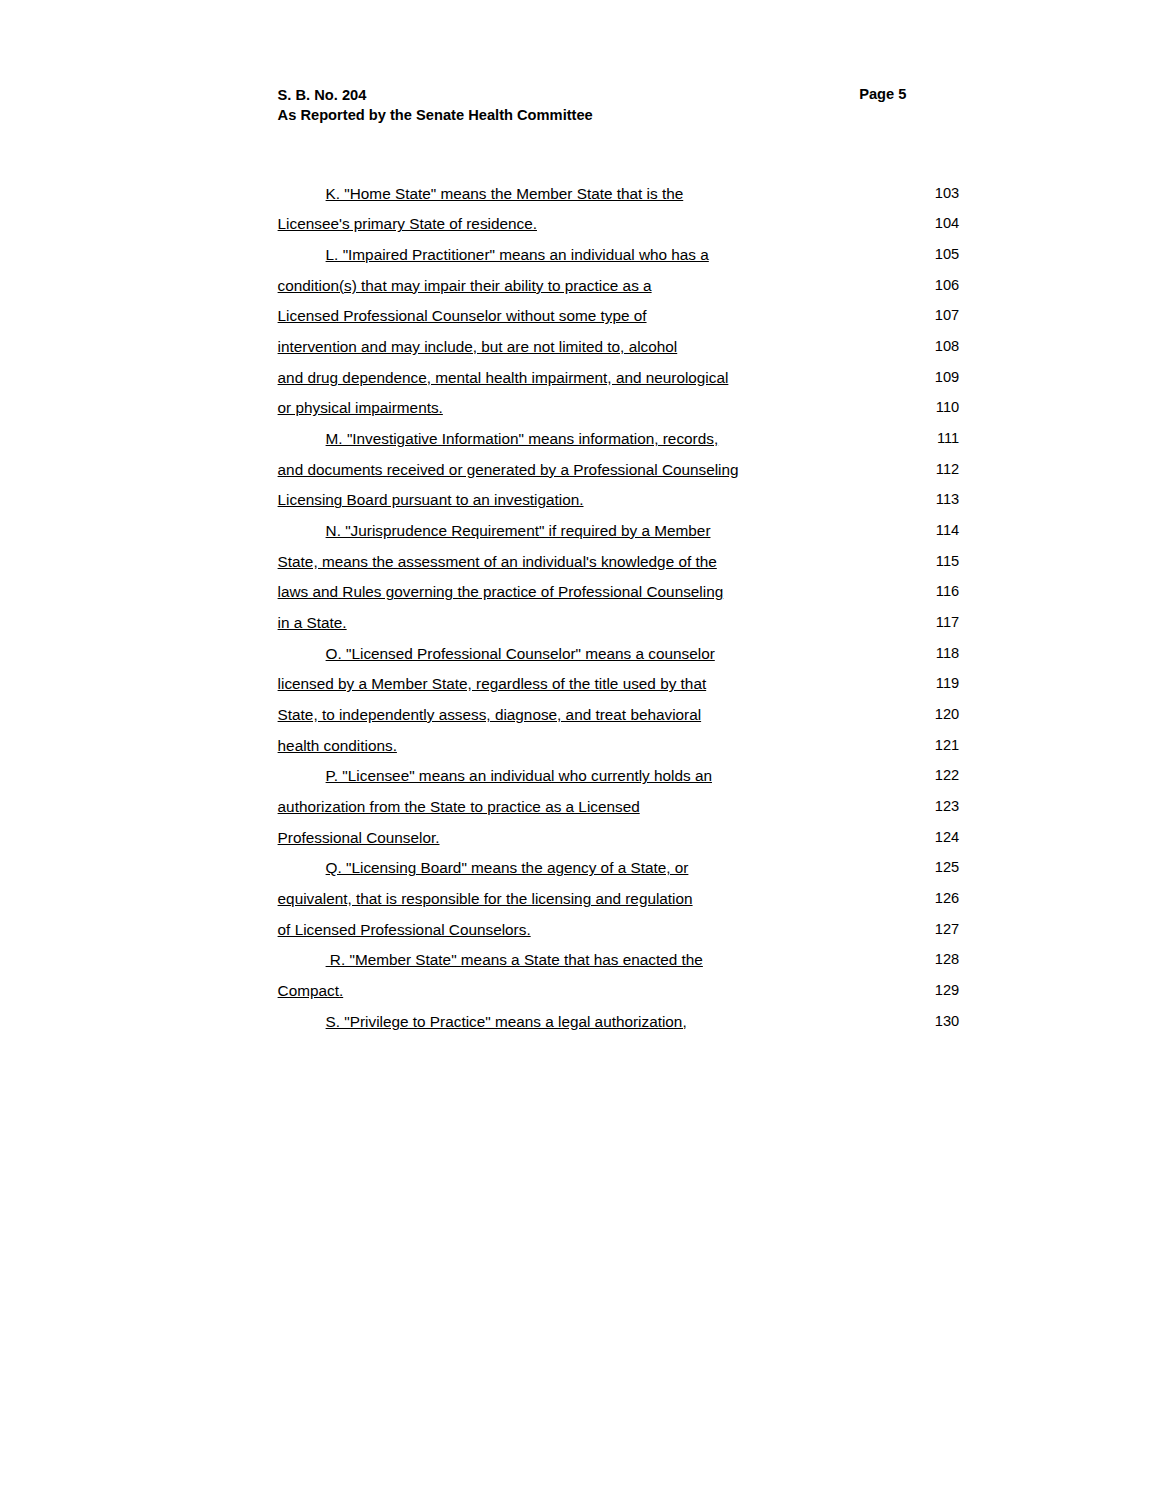S. B. No. 204
As Reported by the Senate Health Committee
Page 5
K. "Home State" means the Member State that is the 103
Licensee's primary State of residence. 104
L. "Impaired Practitioner" means an individual who has a 105
condition(s) that may impair their ability to practice as a 106
Licensed Professional Counselor without some type of 107
intervention and may include, but are not limited to, alcohol 108
and drug dependence, mental health impairment, and neurological 109
or physical impairments. 110
M. "Investigative Information" means information, records, 111
and documents received or generated by a Professional Counseling 112
Licensing Board pursuant to an investigation. 113
N. "Jurisprudence Requirement" if required by a Member 114
State, means the assessment of an individual's knowledge of the 115
laws and Rules governing the practice of Professional Counseling 116
in a State. 117
O. "Licensed Professional Counselor" means a counselor 118
licensed by a Member State, regardless of the title used by that 119
State, to independently assess, diagnose, and treat behavioral 120
health conditions. 121
P. "Licensee" means an individual who currently holds an 122
authorization from the State to practice as a Licensed 123
Professional Counselor. 124
Q. "Licensing Board" means the agency of a State, or 125
equivalent, that is responsible for the licensing and regulation 126
of Licensed Professional Counselors. 127
R. "Member State" means a State that has enacted the 128
Compact. 129
S. "Privilege to Practice" means a legal authorization, 130